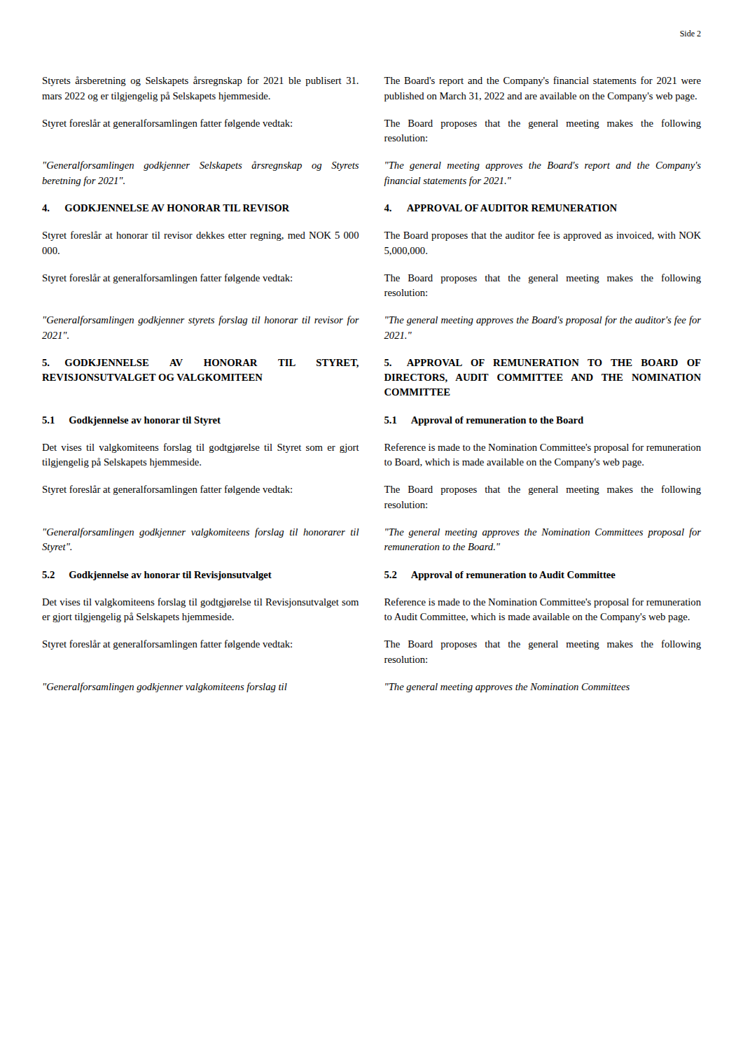Side 2
| Styrets årsberetning og Selskapets årsregnskap for 2021 ble publisert 31. mars 2022 og er tilgjengelig på Selskapets hjemmeside. | The Board's report and the Company's financial statements for 2021 were published on March 31, 2022 and are available on the Company's web page. |
| Styret foreslår at generalforsamlingen fatter følgende vedtak: | The Board proposes that the general meeting makes the following resolution: |
| "Generalforsamlingen godkjenner Selskapets årsregnskap og Styrets beretning for 2021". | "The general meeting approves the Board's report and the Company's financial statements for 2021." |
| 4. Godkjennelse av honorar til revisor | 4. Approval of auditor remuneration |
| Styret foreslår at honorar til revisor dekkes etter regning, med NOK 5 000 000. | The Board proposes that the auditor fee is approved as invoiced, with NOK 5,000,000. |
| Styret foreslår at generalforsamlingen fatter følgende vedtak: | The Board proposes that the general meeting makes the following resolution: |
| "Generalforsamlingen godkjenner styrets forslag til honorar til revisor for 2021". | "The general meeting approves the Board's proposal for the auditor's fee for 2021." |
| 5. Godkjennelse av honorar til styret, revisjonsutvalget og valgkomiteen | 5. Approval of remuneration to the Board of Directors, Audit Committee and the Nomination Committee |
| 5.1 Godkjennelse av honorar til Styret | 5.1 Approval of remuneration to the Board |
| Det vises til valgkomiteens forslag til godtgjørelse til Styret som er gjort tilgjengelig på Selskapets hjemmeside. | Reference is made to the Nomination Committee's proposal for remuneration to Board, which is made available on the Company's web page. |
| Styret foreslår at generalforsamlingen fatter følgende vedtak: | The Board proposes that the general meeting makes the following resolution: |
| "Generalforsamlingen godkjenner valgkomiteens forslag til honorarer til Styret". | "The general meeting approves the Nomination Committees proposal for remuneration to the Board." |
| 5.2 Godkjennelse av honorar til Revisjonsutvalget | 5.2 Approval of remuneration to Audit Committee |
| Det vises til valgkomiteens forslag til godtgjørelse til Revisjonsutvalget som er gjort tilgjengelig på Selskapets hjemmeside. | Reference is made to the Nomination Committee's proposal for remuneration to Audit Committee, which is made available on the Company's web page. |
| Styret foreslår at generalforsamlingen fatter følgende vedtak: | The Board proposes that the general meeting makes the following resolution: |
| "Generalforsamlingen godkjenner valgkomiteens forslag til | "The general meeting approves the Nomination Committees |